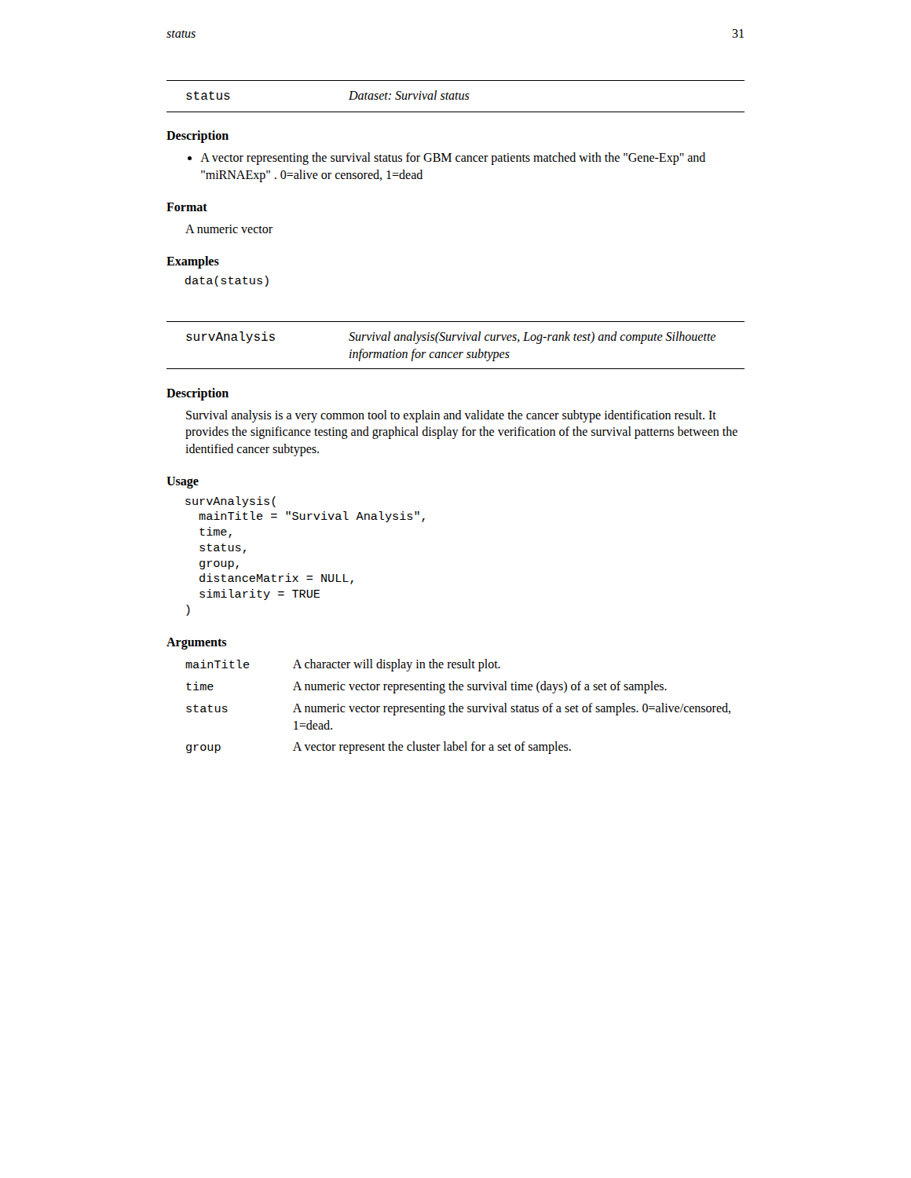status 31
status Dataset: Survival status
Description
A vector representing the survival status for GBM cancer patients matched with the "Gene-Exp" and "miRNAExp" . 0=alive or censored, 1=dead
Format
A numeric vector
Examples
data(status)
survAnalysis Survival analysis(Survival curves, Log-rank test) and compute Silhouette information for cancer subtypes
Description
Survival analysis is a very common tool to explain and validate the cancer subtype identification result. It provides the significance testing and graphical display for the verification of the survival patterns between the identified cancer subtypes.
Usage
survAnalysis(
  mainTitle = "Survival Analysis",
  time,
  status,
  group,
  distanceMatrix = NULL,
  similarity = TRUE
)
Arguments
mainTitle
A character will display in the result plot.
time
A numeric vector representing the survival time (days) of a set of samples.
status
A numeric vector representing the survival status of a set of samples. 0=alive/censored, 1=dead.
group
A vector represent the cluster label for a set of samples.